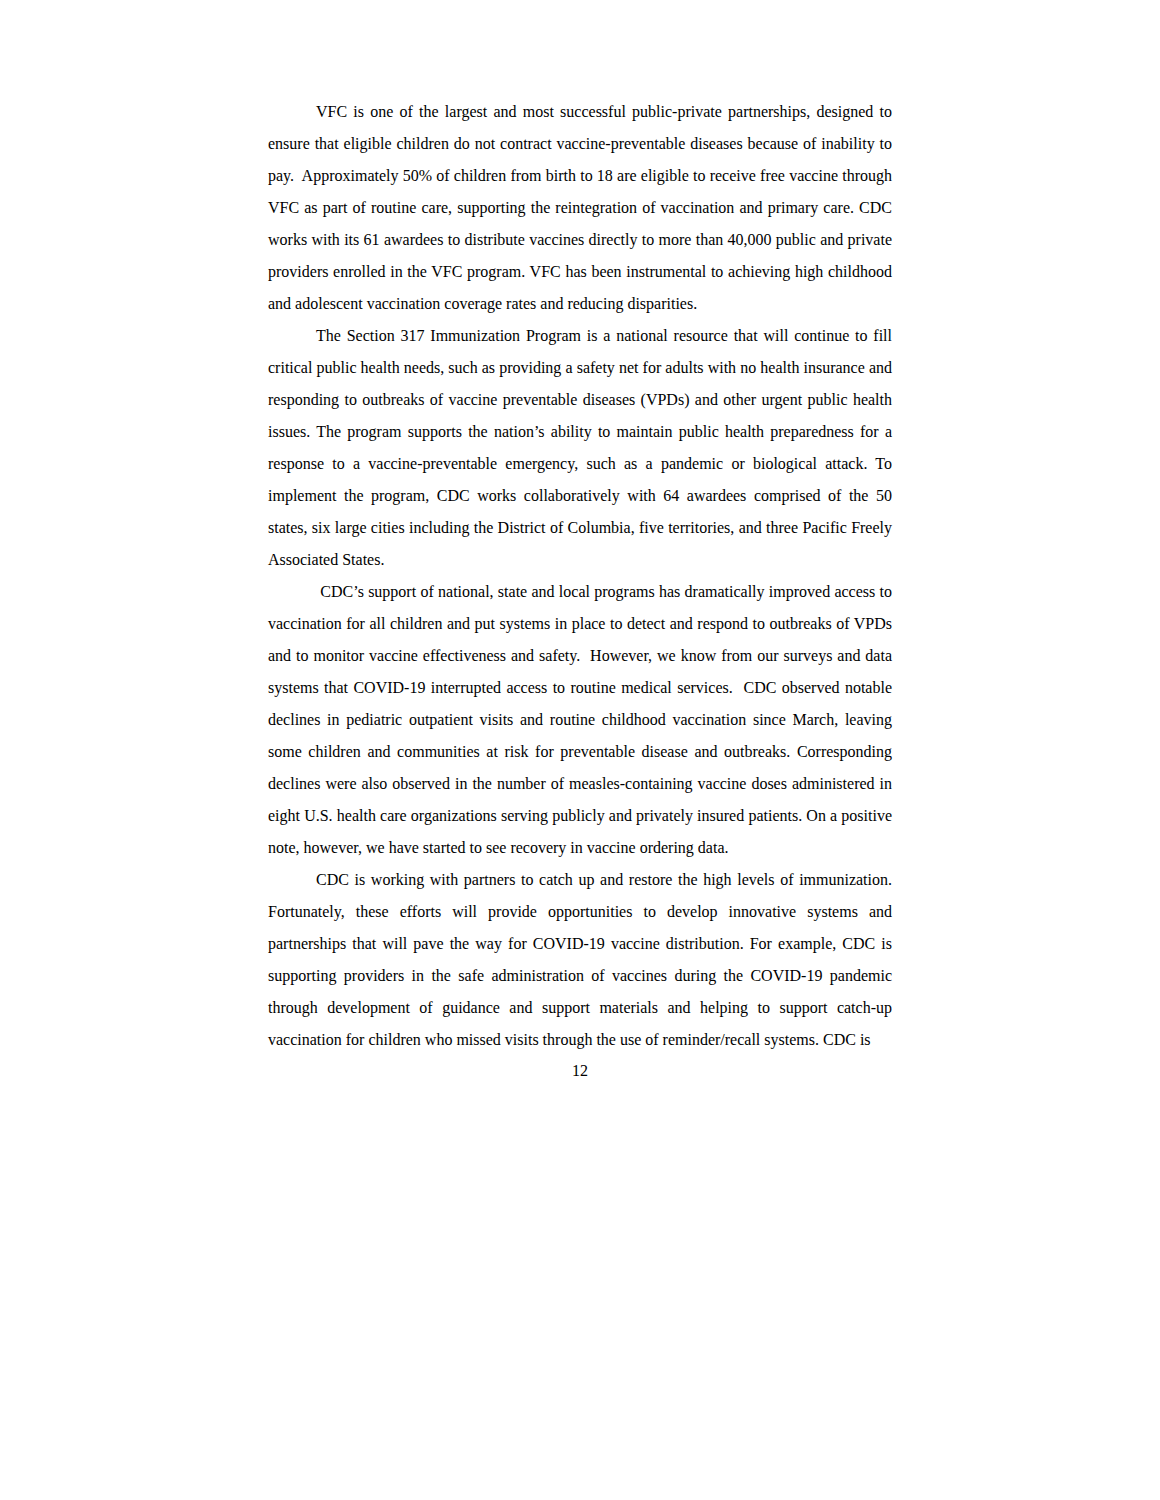VFC is one of the largest and most successful public-private partnerships, designed to ensure that eligible children do not contract vaccine-preventable diseases because of inability to pay. Approximately 50% of children from birth to 18 are eligible to receive free vaccine through VFC as part of routine care, supporting the reintegration of vaccination and primary care. CDC works with its 61 awardees to distribute vaccines directly to more than 40,000 public and private providers enrolled in the VFC program. VFC has been instrumental to achieving high childhood and adolescent vaccination coverage rates and reducing disparities.
The Section 317 Immunization Program is a national resource that will continue to fill critical public health needs, such as providing a safety net for adults with no health insurance and responding to outbreaks of vaccine preventable diseases (VPDs) and other urgent public health issues. The program supports the nation’s ability to maintain public health preparedness for a response to a vaccine-preventable emergency, such as a pandemic or biological attack. To implement the program, CDC works collaboratively with 64 awardees comprised of the 50 states, six large cities including the District of Columbia, five territories, and three Pacific Freely Associated States.
CDC’s support of national, state and local programs has dramatically improved access to vaccination for all children and put systems in place to detect and respond to outbreaks of VPDs and to monitor vaccine effectiveness and safety. However, we know from our surveys and data systems that COVID-19 interrupted access to routine medical services. CDC observed notable declines in pediatric outpatient visits and routine childhood vaccination since March, leaving some children and communities at risk for preventable disease and outbreaks. Corresponding declines were also observed in the number of measles-containing vaccine doses administered in eight U.S. health care organizations serving publicly and privately insured patients. On a positive note, however, we have started to see recovery in vaccine ordering data.
CDC is working with partners to catch up and restore the high levels of immunization. Fortunately, these efforts will provide opportunities to develop innovative systems and partnerships that will pave the way for COVID-19 vaccine distribution. For example, CDC is supporting providers in the safe administration of vaccines during the COVID-19 pandemic through development of guidance and support materials and helping to support catch-up vaccination for children who missed visits through the use of reminder/recall systems. CDC is
12